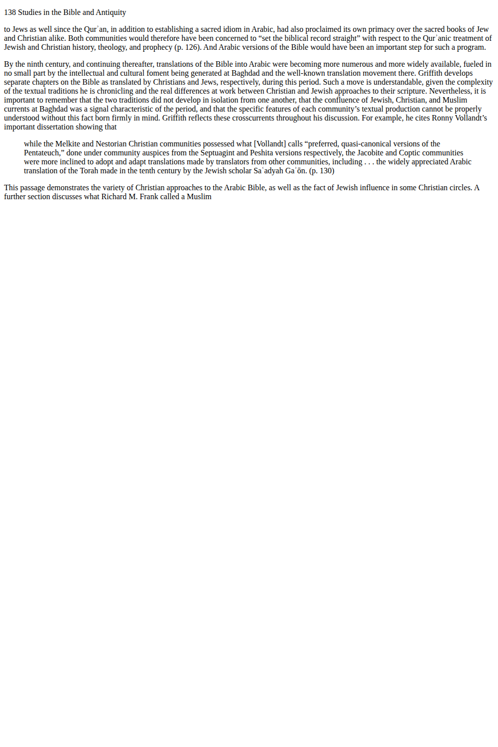138 Studies in the Bible and Antiquity
to Jews as well since the Qurʾan, in addition to establishing a sacred idiom in Arabic, had also proclaimed its own primacy over the sacred books of Jew and Christian alike. Both communities would therefore have been concerned to “set the biblical record straight” with respect to the Qurʾanic treatment of Jewish and Christian history, theology, and prophecy (p. 126). And Arabic versions of the Bible would have been an important step for such a program.
By the ninth century, and continuing thereafter, translations of the Bible into Arabic were becoming more numerous and more widely available, fueled in no small part by the intellectual and cultural foment being generated at Baghdad and the well-known translation movement there. Griffith develops separate chapters on the Bible as translated by Christians and Jews, respectively, during this period. Such a move is understandable, given the complexity of the textual traditions he is chronicling and the real differences at work between Christian and Jewish approaches to their scripture. Nevertheless, it is important to remember that the two traditions did not develop in isolation from one another, that the confluence of Jewish, Christian, and Muslim currents at Baghdad was a signal characteristic of the period, and that the specific features of each community’s textual production cannot be properly understood without this fact born firmly in mind. Griffith reflects these crosscurrents throughout his discussion. For example, he cites Ronny Vollandt’s important dissertation showing that
while the Melkite and Nestorian Christian communities possessed what [Vollandt] calls “preferred, quasi-canonical versions of the Pentateuch,” done under community auspices from the Septuagint and Peshita versions respectively, the Jacobite and Coptic communities were more inclined to adopt and adapt translations made by translators from other communities, including . . . the widely appreciated Arabic translation of the Torah made in the tenth century by the Jewish scholar Saʿadyah Gaʾōn. (p. 130)
This passage demonstrates the variety of Christian approaches to the Arabic Bible, as well as the fact of Jewish influence in some Christian circles. A further section discusses what Richard M. Frank called a Muslim